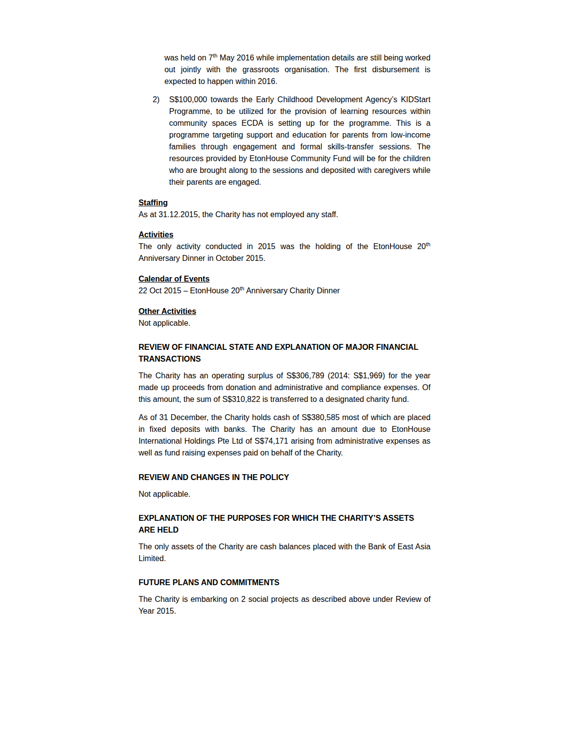was held on 7th May 2016 while implementation details are still being worked out jointly with the grassroots organisation. The first disbursement is expected to happen within 2016.
2)
S$100,000 towards the Early Childhood Development Agency’s KIDStart Programme, to be utilized for the provision of learning resources within community spaces ECDA is setting up for the programme. This is a programme targeting support and education for parents from low-income families through engagement and formal skills-transfer sessions. The resources provided by EtonHouse Community Fund will be for the children who are brought along to the sessions and deposited with caregivers while their parents are engaged.
Staffing
As at 31.12.2015, the Charity has not employed any staff.
Activities
The only activity conducted in 2015 was the holding of the EtonHouse 20th Anniversary Dinner in October 2015.
Calendar of Events
22 Oct 2015 – EtonHouse 20th Anniversary Charity Dinner
Other Activities
Not applicable.
REVIEW OF FINANCIAL STATE AND EXPLANATION OF MAJOR FINANCIAL TRANSACTIONS
The Charity has an operating surplus of S$306,789 (2014: S$1,969) for the year made up proceeds from donation and administrative and compliance expenses. Of this amount, the sum of S$310,822 is transferred to a designated charity fund.
As of 31 December, the Charity holds cash of S$380,585 most of which are placed in fixed deposits with banks. The Charity has an amount due to EtonHouse International Holdings Pte Ltd of S$74,171 arising from administrative expenses as well as fund raising expenses paid on behalf of the Charity.
REVIEW AND CHANGES IN THE POLICY
Not applicable.
EXPLANATION OF THE PURPOSES FOR WHICH THE CHARITY’S ASSETS ARE HELD
The only assets of the Charity are cash balances placed with the Bank of East Asia Limited.
FUTURE PLANS AND COMMITMENTS
The Charity is embarking on 2 social projects as described above under Review of Year 2015.